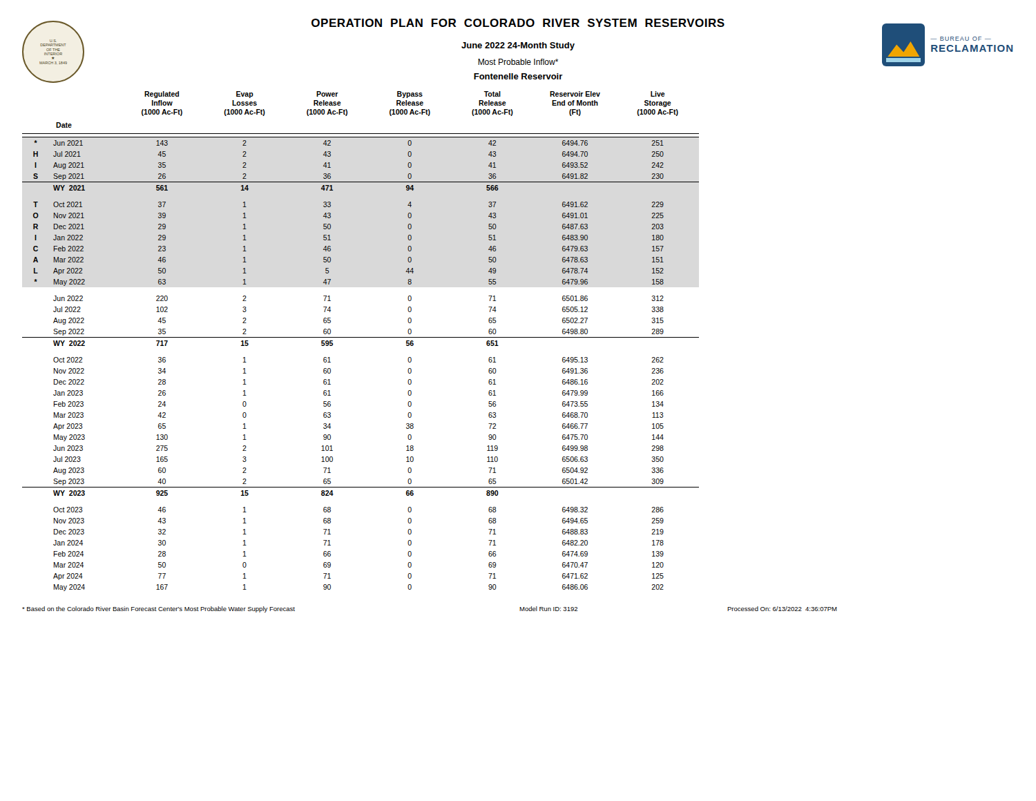U.S.
DEPARTMENT
OF THE
INTERIOR
★
MARCH 3, 1849
— BUREAU OF —
RECLAMATION
OPERATION PLAN FOR COLORADO RIVER SYSTEM RESERVOIRS
June 2022 24-Month Study
Most Probable Inflow*
Fontenelle Reservoir
| | | Regulated Inflow (1000 Ac-Ft) | Evap Losses (1000 Ac-Ft) | Power Release (1000 Ac-Ft) | Bypass Release (1000 Ac-Ft) | Total Release (1000 Ac-Ft) | Reservoir Elev End of Month (Ft) | Live Storage (1000 Ac-Ft) |
| --- | --- | --- | --- | --- | --- | --- | --- | --- |
| | Date | | | | | | | |
| * | Jun 2021 | 143 | 2 | 42 | 0 | 42 | 6494.76 | 251 |
| H | Jul 2021 | 45 | 2 | 43 | 0 | 43 | 6494.70 | 250 |
| I | Aug 2021 | 35 | 2 | 41 | 0 | 41 | 6493.52 | 242 |
| S | Sep 2021 | 26 | 2 | 36 | 0 | 36 | 6491.82 | 230 |
| | WY 2021 | 561 | 14 | 471 | 94 | 566 | | |
| T | Oct 2021 | 37 | 1 | 33 | 4 | 37 | 6491.62 | 229 |
| O | Nov 2021 | 39 | 1 | 43 | 0 | 43 | 6491.01 | 225 |
| R | Dec 2021 | 29 | 1 | 50 | 0 | 50 | 6487.63 | 203 |
| I | Jan 2022 | 29 | 1 | 51 | 0 | 51 | 6483.90 | 180 |
| C | Feb 2022 | 23 | 1 | 46 | 0 | 46 | 6479.63 | 157 |
| A | Mar 2022 | 46 | 1 | 50 | 0 | 50 | 6478.63 | 151 |
| L | Apr 2022 | 50 | 1 | 5 | 44 | 49 | 6478.74 | 152 |
| * | May 2022 | 63 | 1 | 47 | 8 | 55 | 6479.96 | 158 |
| | Jun 2022 | 220 | 2 | 71 | 0 | 71 | 6501.86 | 312 |
| | Jul 2022 | 102 | 3 | 74 | 0 | 74 | 6505.12 | 338 |
| | Aug 2022 | 45 | 2 | 65 | 0 | 65 | 6502.27 | 315 |
| | Sep 2022 | 35 | 2 | 60 | 0 | 60 | 6498.80 | 289 |
| | WY 2022 | 717 | 15 | 595 | 56 | 651 | | |
| | Oct 2022 | 36 | 1 | 61 | 0 | 61 | 6495.13 | 262 |
| | Nov 2022 | 34 | 1 | 60 | 0 | 60 | 6491.36 | 236 |
| | Dec 2022 | 28 | 1 | 61 | 0 | 61 | 6486.16 | 202 |
| | Jan 2023 | 26 | 1 | 61 | 0 | 61 | 6479.99 | 166 |
| | Feb 2023 | 24 | 0 | 56 | 0 | 56 | 6473.55 | 134 |
| | Mar 2023 | 42 | 0 | 63 | 0 | 63 | 6468.70 | 113 |
| | Apr 2023 | 65 | 1 | 34 | 38 | 72 | 6466.77 | 105 |
| | May 2023 | 130 | 1 | 90 | 0 | 90 | 6475.70 | 144 |
| | Jun 2023 | 275 | 2 | 101 | 18 | 119 | 6499.98 | 298 |
| | Jul 2023 | 165 | 3 | 100 | 10 | 110 | 6506.63 | 350 |
| | Aug 2023 | 60 | 2 | 71 | 0 | 71 | 6504.92 | 336 |
| | Sep 2023 | 40 | 2 | 65 | 0 | 65 | 6501.42 | 309 |
| | WY 2023 | 925 | 15 | 824 | 66 | 890 | | |
| | Oct 2023 | 46 | 1 | 68 | 0 | 68 | 6498.32 | 286 |
| | Nov 2023 | 43 | 1 | 68 | 0 | 68 | 6494.65 | 259 |
| | Dec 2023 | 32 | 1 | 71 | 0 | 71 | 6488.83 | 219 |
| | Jan 2024 | 30 | 1 | 71 | 0 | 71 | 6482.20 | 178 |
| | Feb 2024 | 28 | 1 | 66 | 0 | 66 | 6474.69 | 139 |
| | Mar 2024 | 50 | 0 | 69 | 0 | 69 | 6470.47 | 120 |
| | Apr 2024 | 77 | 1 | 71 | 0 | 71 | 6471.62 | 125 |
| | May 2024 | 167 | 1 | 90 | 0 | 90 | 6486.06 | 202 |
* Based on the Colorado River Basin Forecast Center's Most Probable Water Supply Forecast
Model Run ID: 3192
Processed On: 6/13/2022 4:36:07PM